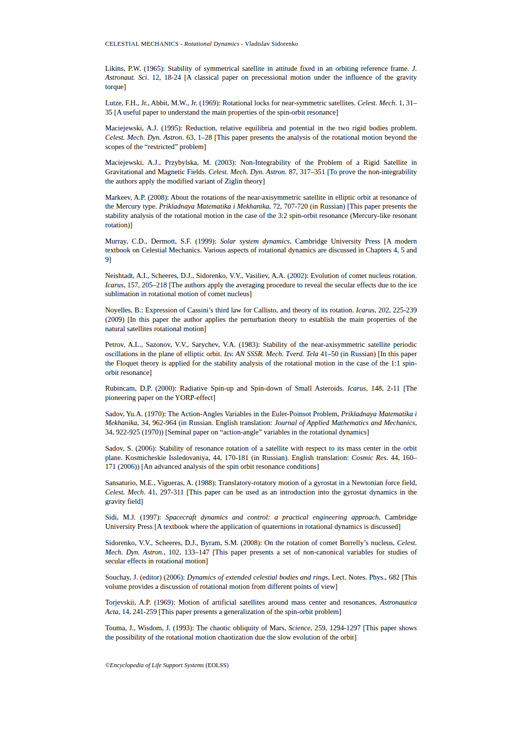CELESTIAL MECHANICS - Rotational Dynamics - Vladislav Sidorenko
Likins, P.W. (1965): Stability of symmetrical satellite in attitude fixed in an orbiting reference frame. J. Astronaut. Sci. 12, 18-24 [A classical paper on precessional motion under the influence of the gravity torque]
Lutze, F.H., Jr., Abbit, M.W., Jr. (1969): Rotational locks for near-symmetric satellites. Celest. Mech. 1, 31–35 [A useful paper to understand the main properties of the spin-orbit resonance]
Maciejewski, A.J. (1995): Reduction, relative equilibria and potential in the two rigid bodies problem. Celest. Mech. Dyn. Astron. 63, 1–28 [This paper presents the analysis of the rotational motion beyond the scopes of the “restricted” problem]
Maciejewski, A.J., Przybylska, M. (2003): Non-Integrability of the Problem of a Rigid Satellite in Gravitational and Magnetic Fields. Celest. Mech. Dyn. Astron. 87, 317–351 [To prove the non-integrability the authors apply the modified variant of Ziglin theory]
Markeev, A.P. (2008): About the rotations of the near-axisymmetric satellite in elliptic orbit at resonance of the Mercury type. Prikladnaya Matematika i Mekhanika, 72, 707-720 (in Russian) [This paper presents the stability analysis of the rotational motion in the case of the 3:2 spin-orbit resonance (Mercury-like resonant rotation)]
Murray, C.D., Dermott, S.F. (1999): Solar system dynamics, Cambridge University Press [A modern textbook on Celestial Mechanics. Various aspects of rotational dynamics are discussed in Chapters 4, 5 and 9]
Neishtadt, A.I., Scheeres, D.J., Sidorenko, V.V., Vasiliev, A.A. (2002): Evolution of comet nucleus rotation. Icarus, 157, 205–218 [The authors apply the averaging procedure to reveal the secular effects due to the ice sublimation in rotational motion of comet nucleus]
Noyelles, B.: Expression of Cassini’s third law for Callisto, and theory of its rotation. Icarus, 202, 225-239 (2009) [In this paper the author applies the perturbation theory to establish the main properties of the natural satellites rotational motion]
Petrov, A.L., Sazonov, V.V., Sarychev, V.A. (1983): Stability of the near-axisymmetric satellite periodic oscillations in the plane of elliptic orbit. Izv. AN SSSR. Mech. Tverd. Tela 41–50 (in Russian) [In this paper the Floquet theory is applied for the stability analysis of the rotational motion in the case of the 1:1 spin-orbit resonance]
Rubincam, D.P. (2000): Radiative Spin-up and Spin-down of Small Asteroids. Icarus, 148, 2-11 [The pioneering paper on the YORP-effect]
Sadov, Yu.A. (1970): The Action-Angles Variables in the Euler-Poinsot Problem, Prikladnaya Matematika i Mekhanika, 34, 962-964 (in Russian. English translation: Journal of Applied Mathematics and Mechanics, 34, 922-925 (1970)) [Seminal paper on “action-angle” variables in the rotational dynamics]
Sadov, S. (2006): Stability of resonance rotation of a satellite with respect to its mass center in the orbit plane. Kosmicheskie Issledovaniya, 44, 170-181 (in Russian). English translation: Cosmic Res. 44, 160–171 (2006)) [An advanced analysis of the spin orbit resonance conditions]
Sansaturio, M.E., Vigueras, A. (1988): Translatory-rotatory motion of a gyrostat in a Newtonian force field, Celest. Mech. 41, 297-311 [This paper can be used as an introduction into the gyrostat dynamics in the gravity field]
Sidi, M.J. (1997): Spacecraft dynamics and control: a practical engineering approach, Cambridge University Press [A textbook where the application of quaternions in rotational dynamics is discussed]
Sidorenko, V.V., Scheeres, D.J., Byram, S.M. (2008): On the rotation of comet Borrelly’s nucleus, Celest. Mech. Dyn. Astron., 102, 133–147 [This paper presents a set of non-canonical variables for studies of secular effects in rotational motion]
Souchay, J. (editor) (2006): Dynamics of extended celestial bodies and rings, Lect. Notes. Phys., 682 [This volume provides a discussion of rotational motion from different points of view]
Torjevskii, A.P. (1969): Motion of artificial satellites around mass center and resonances, Astronautica Acta, 14, 241-259 [This paper presents a generalization of the spin-orbit problem]
Touma, J., Wisdom, J. (1993): The chaotic obliquity of Mars, Science, 259, 1294-1297 [This paper shows the possibility of the rotational motion chaotization due the slow evolution of the orbit]
©Encyclopedia of Life Support Systems (EOLSS)